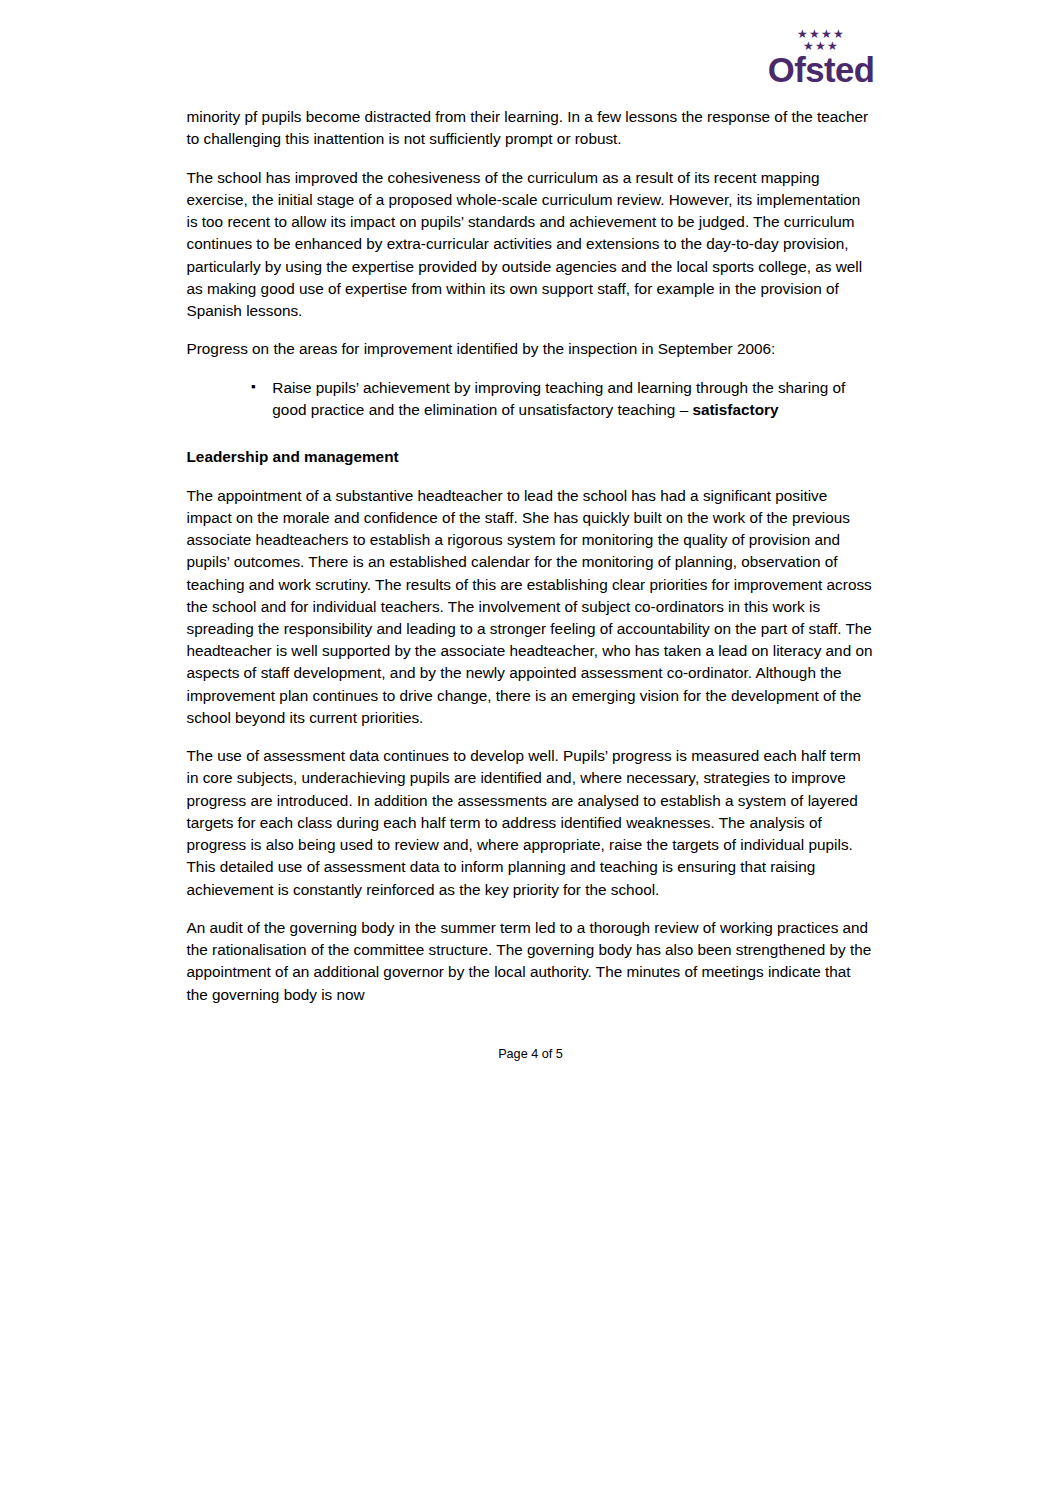★★★★
★★★
Ofsted
minority pf pupils become distracted from their learning. In a few lessons the response of the teacher to challenging this inattention is not sufficiently prompt or robust.
The school has improved the cohesiveness of the curriculum as a result of its recent mapping exercise, the initial stage of a proposed whole-scale curriculum review. However, its implementation is too recent to allow its impact on pupils’ standards and achievement to be judged. The curriculum continues to be enhanced by extra-curricular activities and extensions to the day-to-day provision, particularly by using the expertise provided by outside agencies and the local sports college, as well as making good use of expertise from within its own support staff, for example in the provision of Spanish lessons.
Progress on the areas for improvement identified by the inspection in September 2006:
Raise pupils’ achievement by improving teaching and learning through the sharing of good practice and the elimination of unsatisfactory teaching – satisfactory
Leadership and management
The appointment of a substantive headteacher to lead the school has had a significant positive impact on the morale and confidence of the staff. She has quickly built on the work of the previous associate headteachers to establish a rigorous system for monitoring the quality of provision and pupils’ outcomes. There is an established calendar for the monitoring of planning, observation of teaching and work scrutiny. The results of this are establishing clear priorities for improvement across the school and for individual teachers. The involvement of subject co-ordinators in this work is spreading the responsibility and leading to a stronger feeling of accountability on the part of staff. The headteacher is well supported by the associate headteacher, who has taken a lead on literacy and on aspects of staff development, and by the newly appointed assessment co-ordinator. Although the improvement plan continues to drive change, there is an emerging vision for the development of the school beyond its current priorities.
The use of assessment data continues to develop well. Pupils’ progress is measured each half term in core subjects, underachieving pupils are identified and, where necessary, strategies to improve progress are introduced. In addition the assessments are analysed to establish a system of layered targets for each class during each half term to address identified weaknesses. The analysis of progress is also being used to review and, where appropriate, raise the targets of individual pupils. This detailed use of assessment data to inform planning and teaching is ensuring that raising achievement is constantly reinforced as the key priority for the school.
An audit of the governing body in the summer term led to a thorough review of working practices and the rationalisation of the committee structure. The governing body has also been strengthened by the appointment of an additional governor by the local authority. The minutes of meetings indicate that the governing body is now
Page 4 of 5